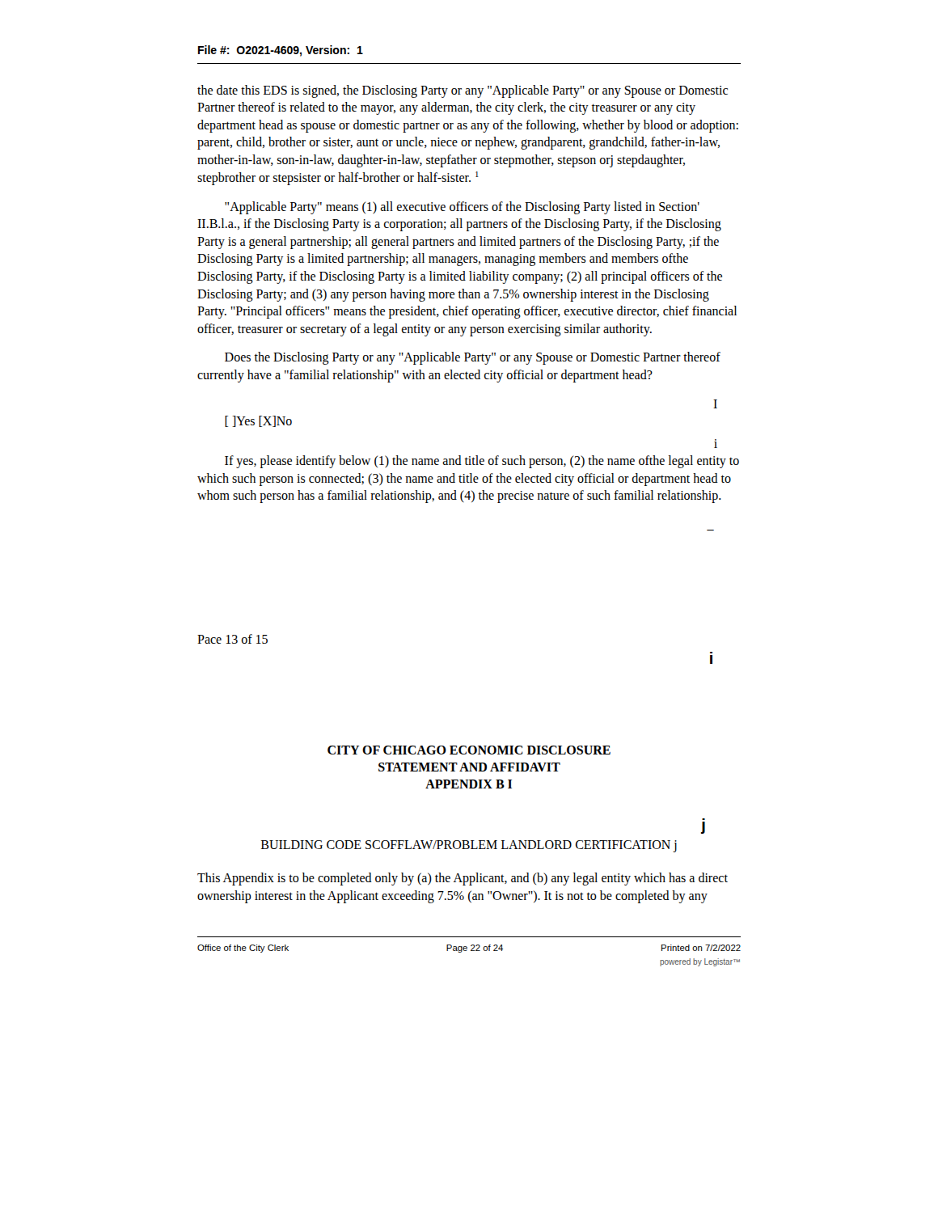File #: O2021-4609, Version: 1
the date this EDS is signed, the Disclosing Party or any "Applicable Party" or any Spouse or Domestic Partner thereof is related to the mayor, any alderman, the city clerk, the city treasurer or any city department head as spouse or domestic partner or as any of the following, whether by blood or adoption: parent, child, brother or sister, aunt or uncle, niece or nephew, grandparent, grandchild, father-in-law, mother-in-law, son-in-law, daughter-in-law, stepfather or stepmother, stepson orj stepdaughter, stepbrother or stepsister or half-brother or half-sister. 1
"Applicable Party" means (1) all executive officers of the Disclosing Party listed in Section' II.B.l.a., if the Disclosing Party is a corporation; all partners of the Disclosing Party, if the Disclosing Party is a general partnership; all general partners and limited partners of the Disclosing Party, ;if the Disclosing Party is a limited partnership; all managers, managing members and members ofthe Disclosing Party, if the Disclosing Party is a limited liability company; (2) all principal officers of the Disclosing Party; and (3) any person having more than a 7.5% ownership interest in the Disclosing Party. "Principal officers" means the president, chief operating officer, executive director, chief financial officer, treasurer or secretary of a legal entity or any person exercising similar authority.
Does the Disclosing Party or any "Applicable Party" or any Spouse or Domestic Partner thereof currently have a "familial relationship" with an elected city official or department head?
I
[ ]Yes [X]No
i
If yes, please identify below (1) the name and title of such person, (2) the name ofthe legal entity to which such person is connected; (3) the name and title of the elected city official or department head to whom such person has a familial relationship, and (4) the precise nature of such familial relationship.
_
Pace 13 of 15
i
CITY OF CHICAGO ECONOMIC DISCLOSURE
STATEMENT AND AFFIDAVIT
APPENDIX B I
j
BUILDING CODE SCOFFLAW/PROBLEM LANDLORD CERTIFICATION j
This Appendix is to be completed only by (a) the Applicant, and (b) any legal entity which has a direct ownership interest in the Applicant exceeding 7.5% (an "Owner"). It is not to be completed by any
Office of the City Clerk
Page 22 of 24
Printed on 7/2/2022
powered by Legistar™